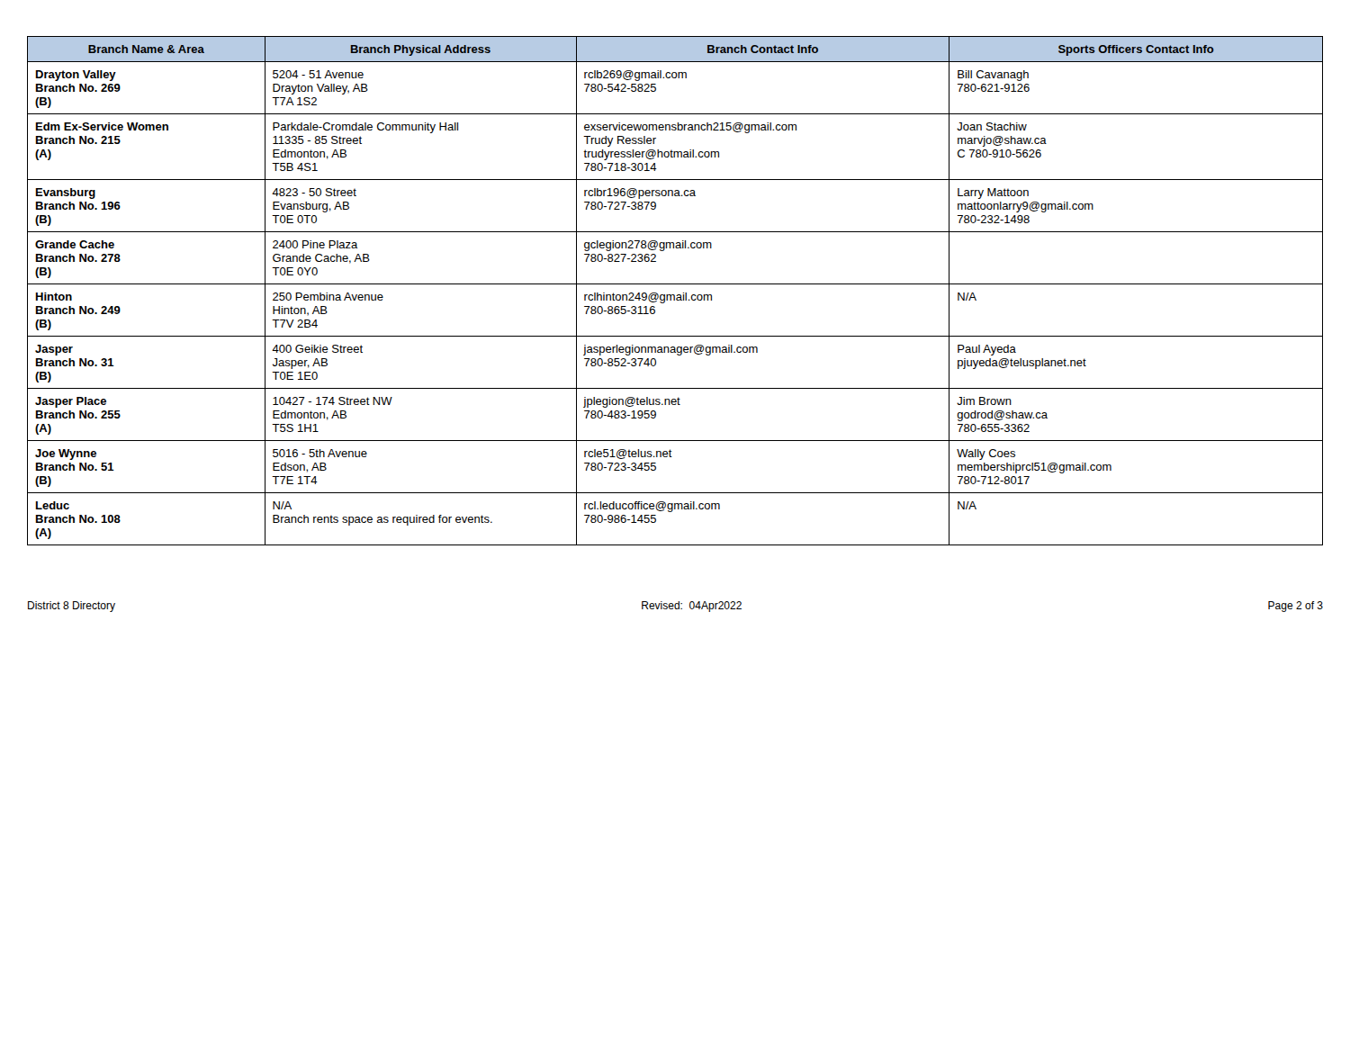| Branch Name & Area | Branch Physical Address | Branch Contact Info | Sports Officers Contact Info |
| --- | --- | --- | --- |
| Drayton Valley Branch No. 269 (B) | 5204 - 51 Avenue Drayton Valley, AB T7A 1S2 | rclb269@gmail.com 780-542-5825 | Bill Cavanagh 780-621-9126 |
| Edm Ex-Service Women Branch No. 215 (A) | Parkdale-Cromdale Community Hall 11335 - 85 Street Edmonton, AB T5B 4S1 | exservicewomensbranch215@gmail.com Trudy Ressler trudyressler@hotmail.com 780-718-3014 | Joan Stachiw marvjo@shaw.ca C 780-910-5626 |
| Evansburg Branch No. 196 (B) | 4823 - 50 Street Evansburg, AB T0E 0T0 | rclbr196@persona.ca 780-727-3879 | Larry Mattoon mattoonlarry9@gmail.com 780-232-1498 |
| Grande Cache Branch No. 278 (B) | 2400 Pine Plaza Grande Cache, AB T0E 0Y0 | gclegion278@gmail.com 780-827-2362 | |
| Hinton Branch No. 249 (B) | 250 Pembina Avenue Hinton, AB T7V 2B4 | rclhinton249@gmail.com 780-865-3116 | N/A |
| Jasper Branch No. 31 (B) | 400 Geikie Street Jasper, AB T0E 1E0 | jasperlegionmanager@gmail.com 780-852-3740 | Paul Ayeda pjuyeda@telusplanet.net |
| Jasper Place Branch No. 255 (A) | 10427 - 174 Street NW Edmonton, AB T5S 1H1 | jplegion@telus.net 780-483-1959 | Jim Brown godrod@shaw.ca 780-655-3362 |
| Joe Wynne Branch No. 51 (B) | 5016 - 5th Avenue Edson, AB T7E 1T4 | rcle51@telus.net 780-723-3455 | Wally Coes membershiprcl51@gmail.com 780-712-8017 |
| Leduc Branch No. 108 (A) | N/A Branch rents space as required for events. | rcl.leducoffice@gmail.com 780-986-1455 | N/A |
District 8 Directory Revised: 04Apr2022 Page 2 of 3